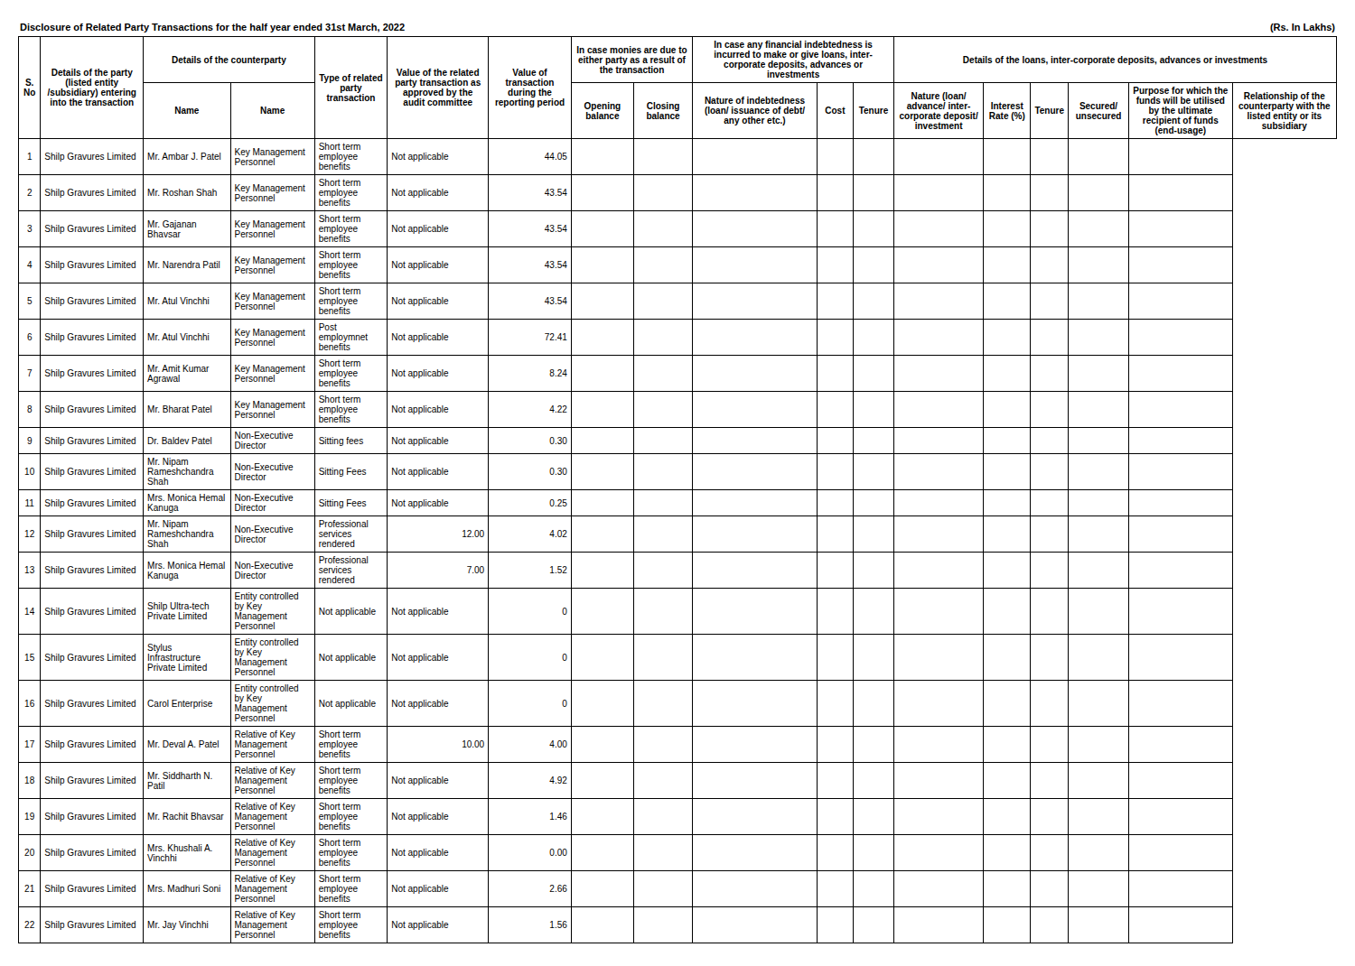Disclosure of Related Party Transactions for the half year ended 31st March, 2022 (Rs. In Lakhs)
| S. No | Details of the party (listed entity /subsidiary) entering into the transaction | Details of the counterparty | Type of related party transaction | Value of the related party transaction as approved by the audit committee | Value of transaction during the reporting period | In case monies are due to either party as a result of the transaction | In case any financial indebtedness is incurred to make or give loans, inter-corporate deposits, advances or investments | Details of the loans, inter-corporate deposits, advances or investments |
| --- | --- | --- | --- | --- | --- | --- | --- | --- |
| Name | Name | Opening balance | Closing balance | Nature of indebtedness (loan/ issuance of debt/ any other etc.) | Cost | Tenure | Nature (loan/ advance/ inter-corporate deposit/ investment | Interest Rate (%) | Tenure | Secured/ unsecured | Purpose for which the funds will be utilised by the ultimate recipient of funds (end-usage) |
| Relationship of the counterparty with the listed entity or its subsidiary |
| 1 | Shilp Gravures Limited | Mr. Ambar J. Patel | Key Management Personnel | Short term employee benefits | Not applicable | 44.05 | | | | | | | | | | |
| 2 | Shilp Gravures Limited | Mr. Roshan Shah | Key Management Personnel | Short term employee benefits | Not applicable | 43.54 | | | | | | | | | | |
| 3 | Shilp Gravures Limited | Mr. Gajanan Bhavsar | Key Management Personnel | Short term employee benefits | Not applicable | 43.54 | | | | | | | | | | |
| 4 | Shilp Gravures Limited | Mr. Narendra Patil | Key Management Personnel | Short term employee benefits | Not applicable | 43.54 | | | | | | | | | | |
| 5 | Shilp Gravures Limited | Mr. Atul Vinchhi | Key Management Personnel | Short term employee benefits | Not applicable | 43.54 | | | | | | | | | | |
| 6 | Shilp Gravures Limited | Mr. Atul Vinchhi | Key Management Personnel | Post employmnet benefits | Not applicable | 72.41 | | | | | | | | | | |
| 7 | Shilp Gravures Limited | Mr. Amit Kumar Agrawal | Key Management Personnel | Short term employee benefits | Not applicable | 8.24 | | | | | | | | | | |
| 8 | Shilp Gravures Limited | Mr. Bharat Patel | Key Management Personnel | Short term employee benefits | Not applicable | 4.22 | | | | | | | | | | |
| 9 | Shilp Gravures Limited | Dr. Baldev Patel | Non-Executive Director | Sitting fees | Not applicable | 0.30 | | | | | | | | | | |
| 10 | Shilp Gravures Limited | Mr. Nipam Rameshchandra Shah | Non-Executive Director | Sitting Fees | Not applicable | 0.30 | | | | | | | | | | |
| 11 | Shilp Gravures Limited | Mrs. Monica Hemal Kanuga | Non-Executive Director | Sitting Fees | Not applicable | 0.25 | | | | | | | | | | |
| 12 | Shilp Gravures Limited | Mr. Nipam Rameshchandra Shah | Non-Executive Director | Professional services rendered | 12.00 | 4.02 | | | | | | | | | | |
| 13 | Shilp Gravures Limited | Mrs. Monica Hemal Kanuga | Non-Executive Director | Professional services rendered | 7.00 | 1.52 | | | | | | | | | | |
| 14 | Shilp Gravures Limited | Shilp Ultra-tech Private Limited | Entity controlled by Key Management Personnel | Not applicable | Not applicable | 0 | | | | | | | | | | |
| 15 | Shilp Gravures Limited | Stylus Infrastructure Private Limited | Entity controlled by Key Management Personnel | Not applicable | Not applicable | 0 | | | | | | | | | | |
| 16 | Shilp Gravures Limited | Carol Enterprise | Entity controlled by Key Management Personnel | Not applicable | Not applicable | 0 | | | | | | | | | | |
| 17 | Shilp Gravures Limited | Mr. Deval A. Patel | Relative of Key Management Personnel | Short term employee benefits | 10.00 | 4.00 | | | | | | | | | | |
| 18 | Shilp Gravures Limited | Mr. Siddharth N. Patil | Relative of Key Management Personnel | Short term employee benefits | Not applicable | 4.92 | | | | | | | | | | |
| 19 | Shilp Gravures Limited | Mr. Rachit Bhavsar | Relative of Key Management Personnel | Short term employee benefits | Not applicable | 1.46 | | | | | | | | | | |
| 20 | Shilp Gravures Limited | Mrs. Khushali A. Vinchhi | Relative of Key Management Personnel | Short term employee benefits | Not applicable | 0.00 | | | | | | | | | | |
| 21 | Shilp Gravures Limited | Mrs. Madhuri Soni | Relative of Key Management Personnel | Short term employee benefits | Not applicable | 2.66 | | | | | | | | | | |
| 22 | Shilp Gravures Limited | Mr. Jay Vinchhi | Relative of Key Management Personnel | Short term employee benefits | Not applicable | 1.56 | | | | | | | | | | |